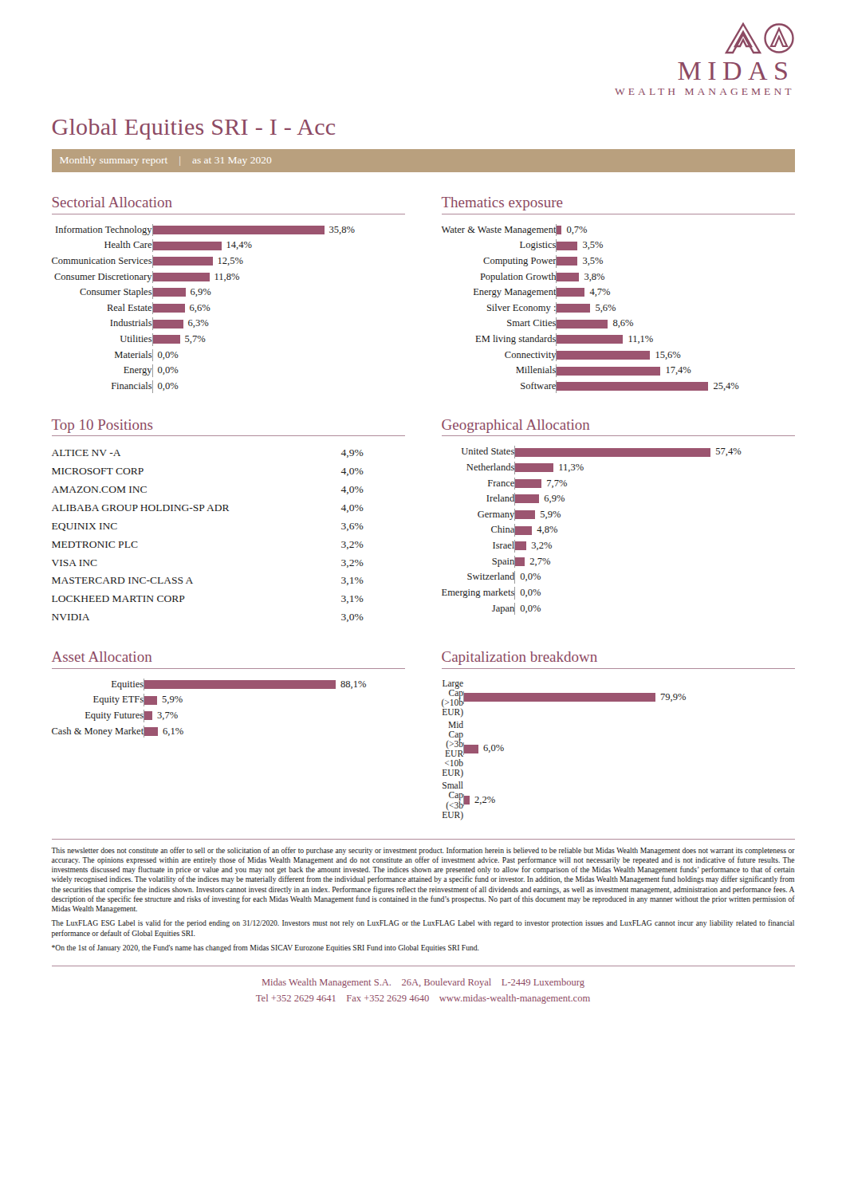MIDAS
WEALTH MANAGEMENT
Global Equities SRI - I - Acc
Monthly summary report | as at 31 May 2020
Sectorial Allocation
| Information Technology | 35,8% |
| Health Care | 14,4% |
| Communication Services | 12,5% |
| Consumer Discretionary | 11,8% |
| Consumer Staples | 6,9% |
| Real Estate | 6,6% |
| Industrials | 6,3% |
| Utilities | 5,7% |
| Materials | 0,0% |
| Energy | 0,0% |
| Financials | 0,0% |
Thematics exposure
| Water & Waste Management | 0,7% |
| Logistics | 3,5% |
| Computing Power | 3,5% |
| Population Growth | 3,8% |
| Energy Management | 4,7% |
| Silver Economy : | 5,6% |
| Smart Cities | 8,6% |
| EM living standards | 11,1% |
| Connectivity | 15,6% |
| Millenials | 17,4% |
| Software | 25,4% |
Top 10 Positions
| ALTICE NV -A | 4,9% |
| MICROSOFT CORP | 4,0% |
| AMAZON.COM INC | 4,0% |
| ALIBABA GROUP HOLDING-SP ADR | 4,0% |
| EQUINIX INC | 3,6% |
| MEDTRONIC PLC | 3,2% |
| VISA INC | 3,2% |
| MASTERCARD INC-CLASS A | 3,1% |
| LOCKHEED MARTIN CORP | 3,1% |
| NVIDIA | 3,0% |
Geographical Allocation
| United States | 57,4% |
| Netherlands | 11,3% |
| France | 7,7% |
| Ireland | 6,9% |
| Germany | 5,9% |
| China | 4,8% |
| Israel | 3,2% |
| Spain | 2,7% |
| Switzerland | 0,0% |
| Emerging markets | 0,0% |
| Japan | 0,0% |
Asset Allocation
| Equities | 88,1% |
| Equity ETFs | 5,9% |
| Equity Futures | 3,7% |
| Cash & Money Market | 6,1% |
Capitalization breakdown
| Large Cap (>10b EUR) | 79,9% |
| Mid Cap (>3b EUR <10b EUR) | 6,0% |
| Small Cap (<3b EUR) | 2,2% |
This newsletter does not constitute an offer to sell or the solicitation of an offer to purchase any security or investment product. Information herein is believed to be reliable but Midas Wealth Management does not warrant its completeness or accuracy. The opinions expressed within are entirely those of Midas Wealth Management and do not constitute an offer of investment advice. Past performance will not necessarily be repeated and is not indicative of future results. The investments discussed may fluctuate in price or value and you may not get back the amount invested. The indices shown are presented only to allow for comparison of the Midas Wealth Management funds’ performance to that of certain widely recognised indices. The volatility of the indices may be materially different from the individual performance attained by a specific fund or investor. In addition, the Midas Wealth Management fund holdings may differ significantly from the securities that comprise the indices shown. Investors cannot invest directly in an index. Performance figures reflect the reinvestment of all dividends and earnings, as well as investment management, administration and performance fees. A description of the specific fee structure and risks of investing for each Midas Wealth Management fund is contained in the fund’s prospectus. No part of this document may be reproduced in any manner without the prior written permission of Midas Wealth Management.
The LuxFLAG ESG Label is valid for the period ending on 31/12/2020. Investors must not rely on LuxFLAG or the LuxFLAG Label with regard to investor protection issues and LuxFLAG cannot incur any liability related to financial performance or default of Global Equities SRI.
*On the 1st of January 2020, the Fund's name has changed from Midas SICAV Eurozone Equities SRI Fund into Global Equities SRI Fund.
Midas Wealth Management S.A. 26A, Boulevard Royal L-2449 Luxembourg
Tel +352 2629 4641 Fax +352 2629 4640 www.midas-wealth-management.com